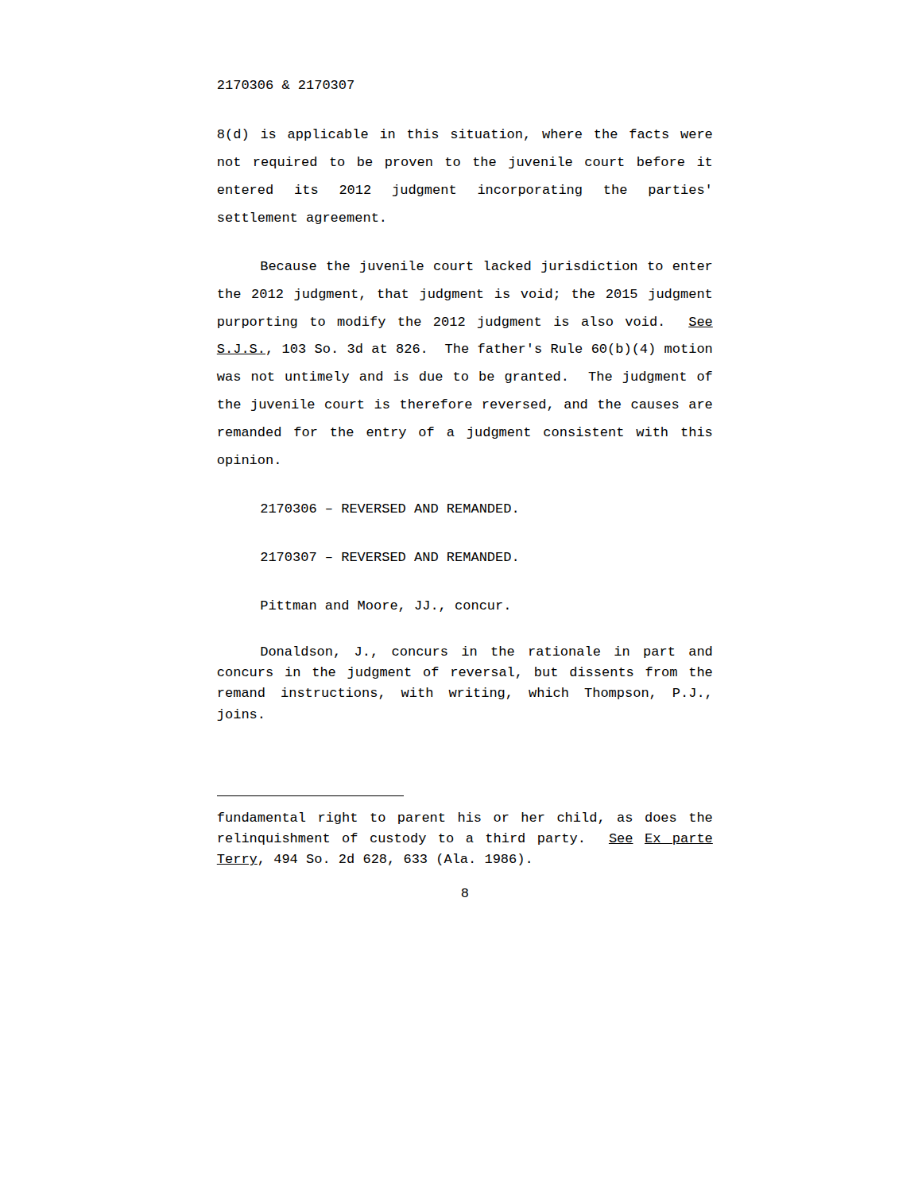2170306 & 2170307
8(d) is applicable in this situation, where the facts were not required to be proven to the juvenile court before it entered its 2012 judgment incorporating the parties' settlement agreement.
Because the juvenile court lacked jurisdiction to enter the 2012 judgment, that judgment is void; the 2015 judgment purporting to modify the 2012 judgment is also void. See S.J.S., 103 So. 3d at 826. The father's Rule 60(b)(4) motion was not untimely and is due to be granted. The judgment of the juvenile court is therefore reversed, and the causes are remanded for the entry of a judgment consistent with this opinion.
2170306 – REVERSED AND REMANDED.
2170307 – REVERSED AND REMANDED.
Pittman and Moore, JJ., concur.
Donaldson, J., concurs in the rationale in part and concurs in the judgment of reversal, but dissents from the remand instructions, with writing, which Thompson, P.J., joins.
fundamental right to parent his or her child, as does the relinquishment of custody to a third party. See Ex parte Terry, 494 So. 2d 628, 633 (Ala. 1986).
8